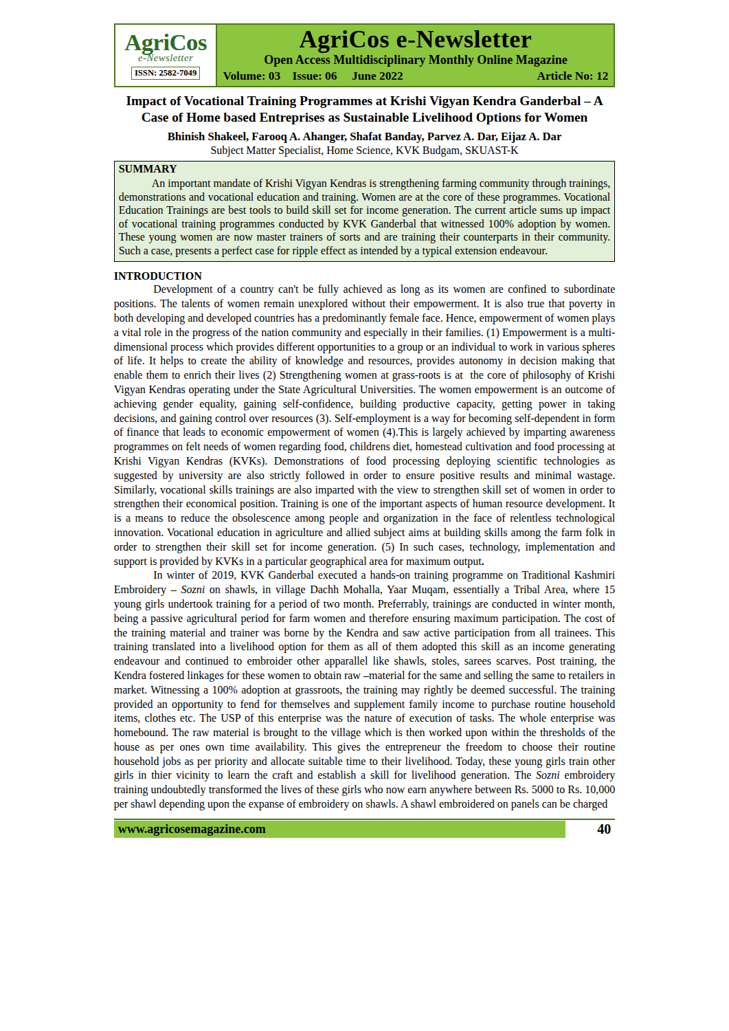AgriCos
e-Newsletter
ISSN: 2582-7049
AgriCos e-Newsletter
Open Access Multidisciplinary Monthly Online Magazine
Volume: 03 Issue: 06 June 2022 Article No: 12
Impact of Vocational Training Programmes at Krishi Vigyan Kendra Ganderbal – A Case of Home based Entreprises as Sustainable Livelihood Options for Women
Bhinish Shakeel, Farooq A. Ahanger, Shafat Banday, Parvez A. Dar, Eijaz A. Dar
Subject Matter Specialist, Home Science, KVK Budgam, SKUAST-K
SUMMARY
An important mandate of Krishi Vigyan Kendras is strengthening farming community through trainings, demonstrations and vocational education and training. Women are at the core of these programmes. Vocational Education Trainings are best tools to build skill set for income generation. The current article sums up impact of vocational training programmes conducted by KVK Ganderbal that witnessed 100% adoption by women. These young women are now master trainers of sorts and are training their counterparts in their community. Such a case, presents a perfect case for ripple effect as intended by a typical extension endeavour.
INTRODUCTION
Development of a country can't be fully achieved as long as its women are confined to subordinate positions. The talents of women remain unexplored without their empowerment. It is also true that poverty in both developing and developed countries has a predominantly female face. Hence, empowerment of women plays a vital role in the progress of the nation community and especially in their families. (1) Empowerment is a multi-dimensional process which provides different opportunities to a group or an individual to work in various spheres of life. It helps to create the ability of knowledge and resources, provides autonomy in decision making that enable them to enrich their lives (2) Strengthening women at grass-roots is at the core of philosophy of Krishi Vigyan Kendras operating under the State Agricultural Universities. The women empowerment is an outcome of achieving gender equality, gaining self-confidence, building productive capacity, getting power in taking decisions, and gaining control over resources (3). Self-employment is a way for becoming self-dependent in form of finance that leads to economic empowerment of women (4).This is largely achieved by imparting awareness programmes on felt needs of women regarding food, childrens diet, homestead cultivation and food processing at Krishi Vigyan Kendras (KVKs). Demonstrations of food processing deploying scientific technologies as suggested by university are also strictly followed in order to ensure positive results and minimal wastage. Similarly, vocational skills trainings are also imparted with the view to strengthen skill set of women in order to strengthen their economical position. Training is one of the important aspects of human resource development. It is a means to reduce the obsolescence among people and organization in the face of relentless technological innovation. Vocational education in agriculture and allied subject aims at building skills among the farm folk in order to strengthen their skill set for income generation. (5) In such cases, technology, implementation and support is provided by KVKs in a particular geographical area for maximum output.
In winter of 2019, KVK Ganderbal executed a hands-on training programme on Traditional Kashmiri Embroidery – Sozni on shawls, in village Dachh Mohalla, Yaar Muqam, essentially a Tribal Area, where 15 young girls undertook training for a period of two month. Preferrably, trainings are conducted in winter month, being a passive agricultural period for farm women and therefore ensuring maximum participation. The cost of the training material and trainer was borne by the Kendra and saw active participation from all trainees. This training translated into a livelihood option for them as all of them adopted this skill as an income generating endeavour and continued to embroider other apparallel like shawls, stoles, sarees scarves. Post training, the Kendra fostered linkages for these women to obtain raw –material for the same and selling the same to retailers in market. Witnessing a 100% adoption at grassroots, the training may rightly be deemed successful. The training provided an opportunity to fend for themselves and supplement family income to purchase routine household items, clothes etc. The USP of this enterprise was the nature of execution of tasks. The whole enterprise was homebound. The raw material is brought to the village which is then worked upon within the thresholds of the house as per ones own time availability. This gives the entrepreneur the freedom to choose their routine household jobs as per priority and allocate suitable time to their livelihood. Today, these young girls train other girls in thier vicinity to learn the craft and establish a skill for livelihood generation. The Sozni embroidery training undoubtedly transformed the lives of these girls who now earn anywhere between Rs. 5000 to Rs. 10,000 per shawl depending upon the expanse of embroidery on shawls. A shawl embroidered on panels can be charged
www.agricosemagazine.com
40